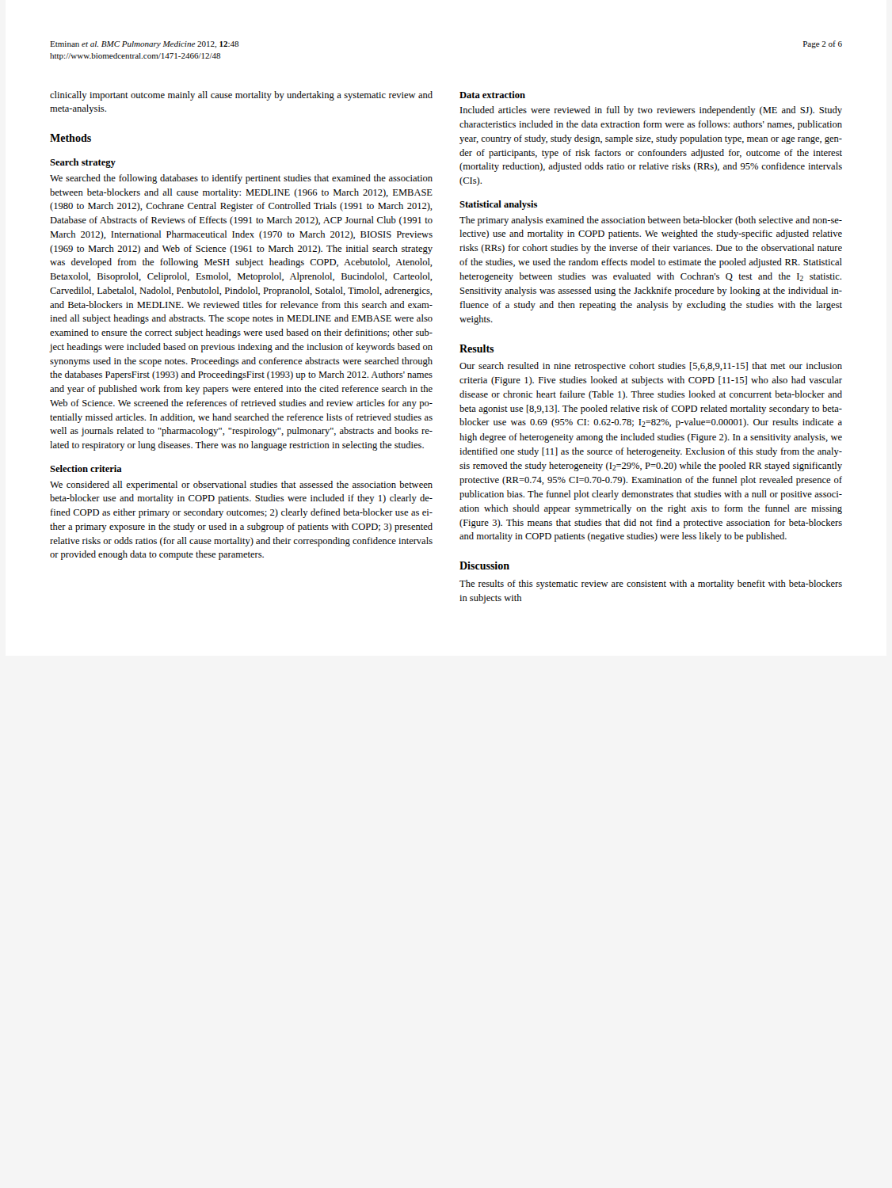Etminan et al. BMC Pulmonary Medicine 2012, 12:48 http://www.biomedcentral.com/1471-2466/12/48
Page 2 of 6
clinically important outcome mainly all cause mortality by undertaking a systematic review and meta-analysis.
Methods
Search strategy
We searched the following databases to identify pertinent studies that examined the association between beta-blockers and all cause mortality: MEDLINE (1966 to March 2012), EMBASE (1980 to March 2012), Cochrane Central Register of Controlled Trials (1991 to March 2012), Database of Abstracts of Reviews of Effects (1991 to March 2012), ACP Journal Club (1991 to March 2012), International Pharmaceutical Index (1970 to March 2012), BIOSIS Previews (1969 to March 2012) and Web of Science (1961 to March 2012). The initial search strategy was developed from the following MeSH subject headings COPD, Acebutolol, Atenolol, Betaxolol, Bisoprolol, Celiprolol, Esmolol, Metoprolol, Alprenolol, Bucindolol, Carteolol, Carvedilol, Labetalol, Nadolol, Penbutolol, Pindolol, Propranolol, Sotalol, Timolol, adrenergics, and Beta-blockers in MEDLINE. We reviewed titles for relevance from this search and examined all subject headings and abstracts. The scope notes in MEDLINE and EMBASE were also examined to ensure the correct subject headings were used based on their definitions; other subject headings were included based on previous indexing and the inclusion of keywords based on synonyms used in the scope notes. Proceedings and conference abstracts were searched through the databases PapersFirst (1993) and ProceedingsFirst (1993) up to March 2012. Authors' names and year of published work from key papers were entered into the cited reference search in the Web of Science. We screened the references of retrieved studies and review articles for any potentially missed articles. In addition, we hand searched the reference lists of retrieved studies as well as journals related to "pharmacology", "respirology", pulmonary", abstracts and books related to respiratory or lung diseases. There was no language restriction in selecting the studies.
Selection criteria
We considered all experimental or observational studies that assessed the association between beta-blocker use and mortality in COPD patients. Studies were included if they 1) clearly defined COPD as either primary or secondary outcomes; 2) clearly defined beta-blocker use as either a primary exposure in the study or used in a subgroup of patients with COPD; 3) presented relative risks or odds ratios (for all cause mortality) and their corresponding confidence intervals or provided enough data to compute these parameters.
Data extraction
Included articles were reviewed in full by two reviewers independently (ME and SJ). Study characteristics included in the data extraction form were as follows: authors' names, publication year, country of study, study design, sample size, study population type, mean or age range, gender of participants, type of risk factors or confounders adjusted for, outcome of the interest (mortality reduction), adjusted odds ratio or relative risks (RRs), and 95% confidence intervals (CIs).
Statistical analysis
The primary analysis examined the association between beta-blocker (both selective and non-selective) use and mortality in COPD patients. We weighted the study-specific adjusted relative risks (RRs) for cohort studies by the inverse of their variances. Due to the observational nature of the studies, we used the random effects model to estimate the pooled adjusted RR. Statistical heterogeneity between studies was evaluated with Cochran's Q test and the I2 statistic. Sensitivity analysis was assessed using the Jackknife procedure by looking at the individual influence of a study and then repeating the analysis by excluding the studies with the largest weights.
Results
Our search resulted in nine retrospective cohort studies [5,6,8,9,11-15] that met our inclusion criteria (Figure 1). Five studies looked at subjects with COPD [11-15] who also had vascular disease or chronic heart failure (Table 1). Three studies looked at concurrent beta-blocker and beta agonist use [8,9,13]. The pooled relative risk of COPD related mortality secondary to beta-blocker use was 0.69 (95% CI: 0.62-0.78; I2=82%, p-value=0.00001). Our results indicate a high degree of heterogeneity among the included studies (Figure 2). In a sensitivity analysis, we identified one study [11] as the source of heterogeneity. Exclusion of this study from the analysis removed the study heterogeneity (I2=29%, P=0.20) while the pooled RR stayed significantly protective (RR=0.74, 95% CI=0.70-0.79). Examination of the funnel plot revealed presence of publication bias. The funnel plot clearly demonstrates that studies with a null or positive association which should appear symmetrically on the right axis to form the funnel are missing (Figure 3). This means that studies that did not find a protective association for beta-blockers and mortality in COPD patients (negative studies) were less likely to be published.
Discussion
The results of this systematic review are consistent with a mortality benefit with beta-blockers in subjects with